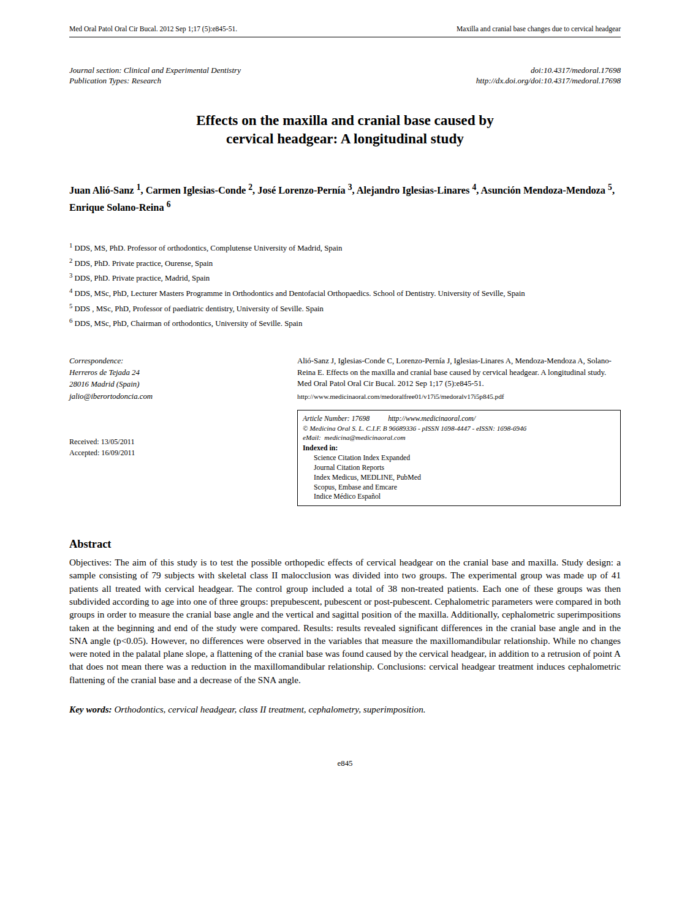Med Oral Patol Oral Cir Bucal. 2012 Sep 1;17 (5):e845-51. Maxilla and cranial base changes due to cervical headgear
Journal section: Clinical and Experimental Dentistry
Publication Types: Research
doi:10.4317/medoral.17698
http://dx.doi.org/doi:10.4317/medoral.17698
Effects on the maxilla and cranial base caused by
cervical headgear: A longitudinal study
Juan Alió-Sanz 1, Carmen Iglesias-Conde 2, José Lorenzo-Pernía 3, Alejandro Iglesias-Linares 4, Asunción Mendoza-Mendoza 5, Enrique Solano-Reina 6
1 DDS, MS, PhD. Professor of orthodontics, Complutense University of Madrid, Spain
2 DDS, PhD. Private practice, Ourense, Spain
3 DDS, PhD. Private practice, Madrid, Spain
4 DDS, MSc, PhD, Lecturer Masters Programme in Orthodontics and Dentofacial Orthopaedics. School of Dentistry. University of Seville, Spain
5 DDS , MSc, PhD, Professor of paediatric dentistry, University of Seville. Spain
6 DDS, MSc, PhD, Chairman of orthodontics, University of Seville. Spain
Correspondence:
Herreros de Tejada 24
28016 Madrid (Spain)
jalio@iberortodoncia.com
Received: 13/05/2011
Accepted: 16/09/2011
Alió-Sanz J, Iglesias-Conde C, Lorenzo-Pernía J, Iglesias-Linares A, Mendoza-Mendoza A, Solano-Reina E. Effects on the maxilla and cranial base caused by cervical headgear. A longitudinal study. Med Oral Patol Oral Cir Bucal. 2012 Sep 1;17 (5):e845-51.
http://www.medicinaoral.com/medoralfree01/v17i5/medoralv17i5p845.pdf
Article Number: 17698 http://www.medicinaoral.com/
© Medicina Oral S. L. C.I.F. B 96689336 - pISSN 1698-4447 - eISSN: 1698-6946
eMail: medicina@medicinaoral.com
Indexed in:
Science Citation Index Expanded
Journal Citation Reports
Index Medicus, MEDLINE, PubMed
Scopus, Embase and Emcare
Indice Médico Español
Abstract
Objectives: The aim of this study is to test the possible orthopedic effects of cervical headgear on the cranial base and maxilla. Study design: a sample consisting of 79 subjects with skeletal class II malocclusion was divided into two groups. The experimental group was made up of 41 patients all treated with cervical headgear. The control group included a total of 38 non-treated patients. Each one of these groups was then subdivided according to age into one of three groups: prepubescent, pubescent or post-pubescent. Cephalometric parameters were compared in both groups in order to measure the cranial base angle and the vertical and sagittal position of the maxilla. Additionally, cephalometric superimpositions taken at the beginning and end of the study were compared. Results: results revealed significant differences in the cranial base angle and in the SNA angle (p<0.05). However, no differences were observed in the variables that measure the maxillomandibular relationship. While no changes were noted in the palatal plane slope, a flattening of the cranial base was found caused by the cervical headgear, in addition to a retrusion of point A that does not mean there was a reduction in the maxillomandibular relationship. Conclusions: cervical headgear treatment induces cephalometric flattening of the cranial base and a decrease of the SNA angle.
Key words: Orthodontics, cervical headgear, class II treatment, cephalometry, superimposition.
e845